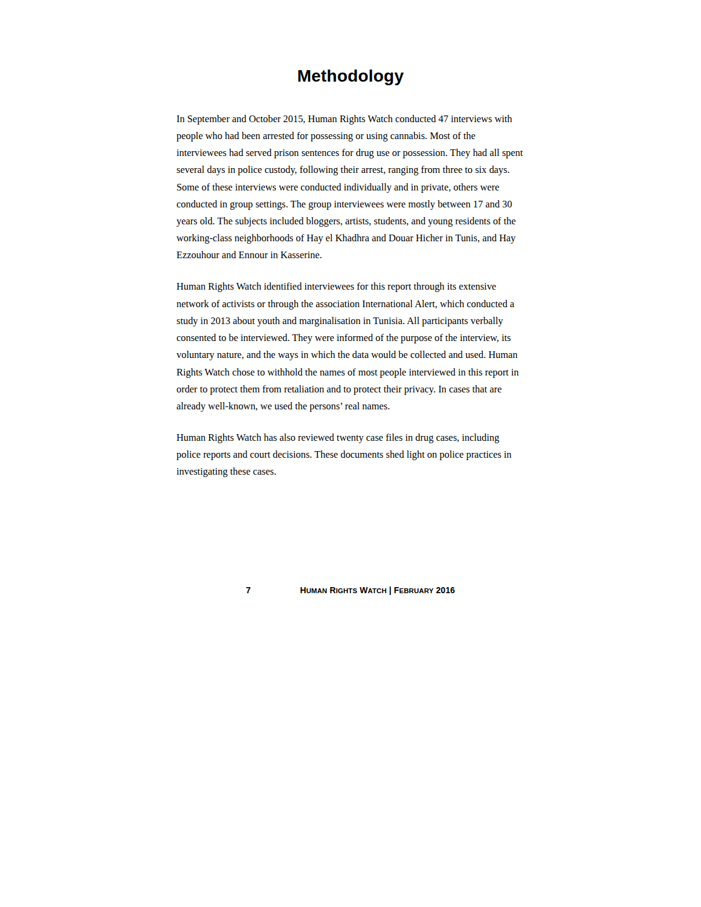Methodology
In September and October 2015, Human Rights Watch conducted 47 interviews with people who had been arrested for possessing or using cannabis. Most of the interviewees had served prison sentences for drug use or possession. They had all spent several days in police custody, following their arrest, ranging from three to six days. Some of these interviews were conducted individually and in private, others were conducted in group settings. The group interviewees were mostly between 17 and 30 years old. The subjects included bloggers, artists, students, and young residents of the working-class neighborhoods of Hay el Khadhra and Douar Hicher in Tunis, and Hay Ezzouhour and Ennour in Kasserine.
Human Rights Watch identified interviewees for this report through its extensive network of activists or through the association International Alert, which conducted a study in 2013 about youth and marginalisation in Tunisia. All participants verbally consented to be interviewed. They were informed of the purpose of the interview, its voluntary nature, and the ways in which the data would be collected and used. Human Rights Watch chose to withhold the names of most people interviewed in this report in order to protect them from retaliation and to protect their privacy. In cases that are already well-known, we used the persons’ real names.
Human Rights Watch has also reviewed twenty case files in drug cases, including police reports and court decisions. These documents shed light on police practices in investigating these cases.
7 HUMAN RIGHTS WATCH | FEBRUARY 2016